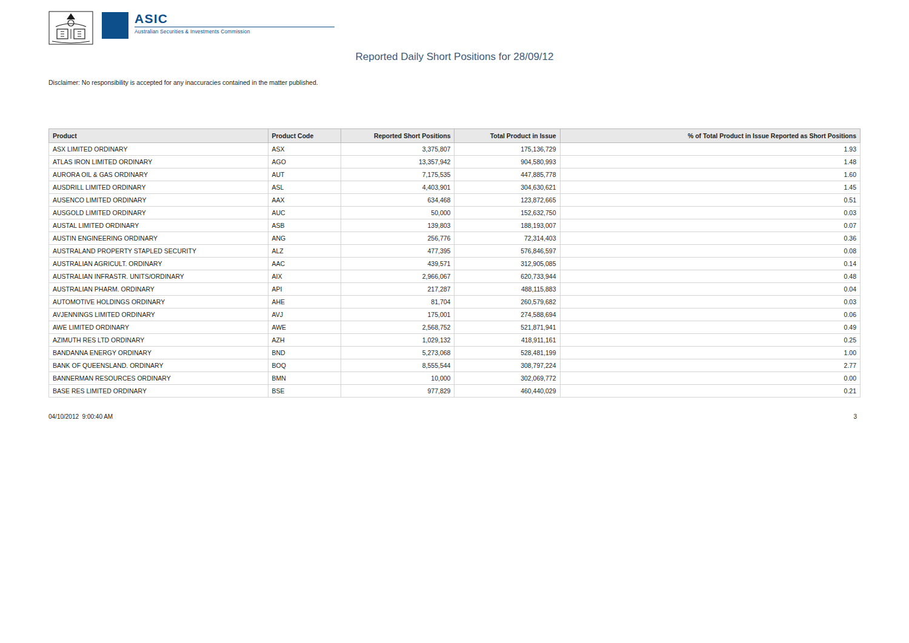ASIC
Australian Securities & Investments Commission
Reported Daily Short Positions for 28/09/12
Disclaimer: No responsibility is accepted for any inaccuracies contained in the matter published.
| Product | Product Code | Reported Short Positions | Total Product in Issue | % of Total Product in Issue Reported as Short Positions |
| --- | --- | --- | --- | --- |
| ASX LIMITED ORDINARY | ASX | 3,375,807 | 175,136,729 | 1.93 |
| ATLAS IRON LIMITED ORDINARY | AGO | 13,357,942 | 904,580,993 | 1.48 |
| AURORA OIL & GAS ORDINARY | AUT | 7,175,535 | 447,885,778 | 1.60 |
| AUSDRILL LIMITED ORDINARY | ASL | 4,403,901 | 304,630,621 | 1.45 |
| AUSENCO LIMITED ORDINARY | AAX | 634,468 | 123,872,665 | 0.51 |
| AUSGOLD LIMITED ORDINARY | AUC | 50,000 | 152,632,750 | 0.03 |
| AUSTAL LIMITED ORDINARY | ASB | 139,803 | 188,193,007 | 0.07 |
| AUSTIN ENGINEERING ORDINARY | ANG | 256,776 | 72,314,403 | 0.36 |
| AUSTRALAND PROPERTY STAPLED SECURITY | ALZ | 477,395 | 576,846,597 | 0.08 |
| AUSTRALIAN AGRICULT. ORDINARY | AAC | 439,571 | 312,905,085 | 0.14 |
| AUSTRALIAN INFRASTR. UNITS/ORDINARY | AIX | 2,966,067 | 620,733,944 | 0.48 |
| AUSTRALIAN PHARM. ORDINARY | API | 217,287 | 488,115,883 | 0.04 |
| AUTOMOTIVE HOLDINGS ORDINARY | AHE | 81,704 | 260,579,682 | 0.03 |
| AVJENNINGS LIMITED ORDINARY | AVJ | 175,001 | 274,588,694 | 0.06 |
| AWE LIMITED ORDINARY | AWE | 2,568,752 | 521,871,941 | 0.49 |
| AZIMUTH RES LTD ORDINARY | AZH | 1,029,132 | 418,911,161 | 0.25 |
| BANDANNA ENERGY ORDINARY | BND | 5,273,068 | 528,481,199 | 1.00 |
| BANK OF QUEENSLAND. ORDINARY | BOQ | 8,555,544 | 308,797,224 | 2.77 |
| BANNERMAN RESOURCES ORDINARY | BMN | 10,000 | 302,069,772 | 0.00 |
| BASE RES LIMITED ORDINARY | BSE | 977,829 | 460,440,029 | 0.21 |
04/10/2012 9:00:40 AM
3